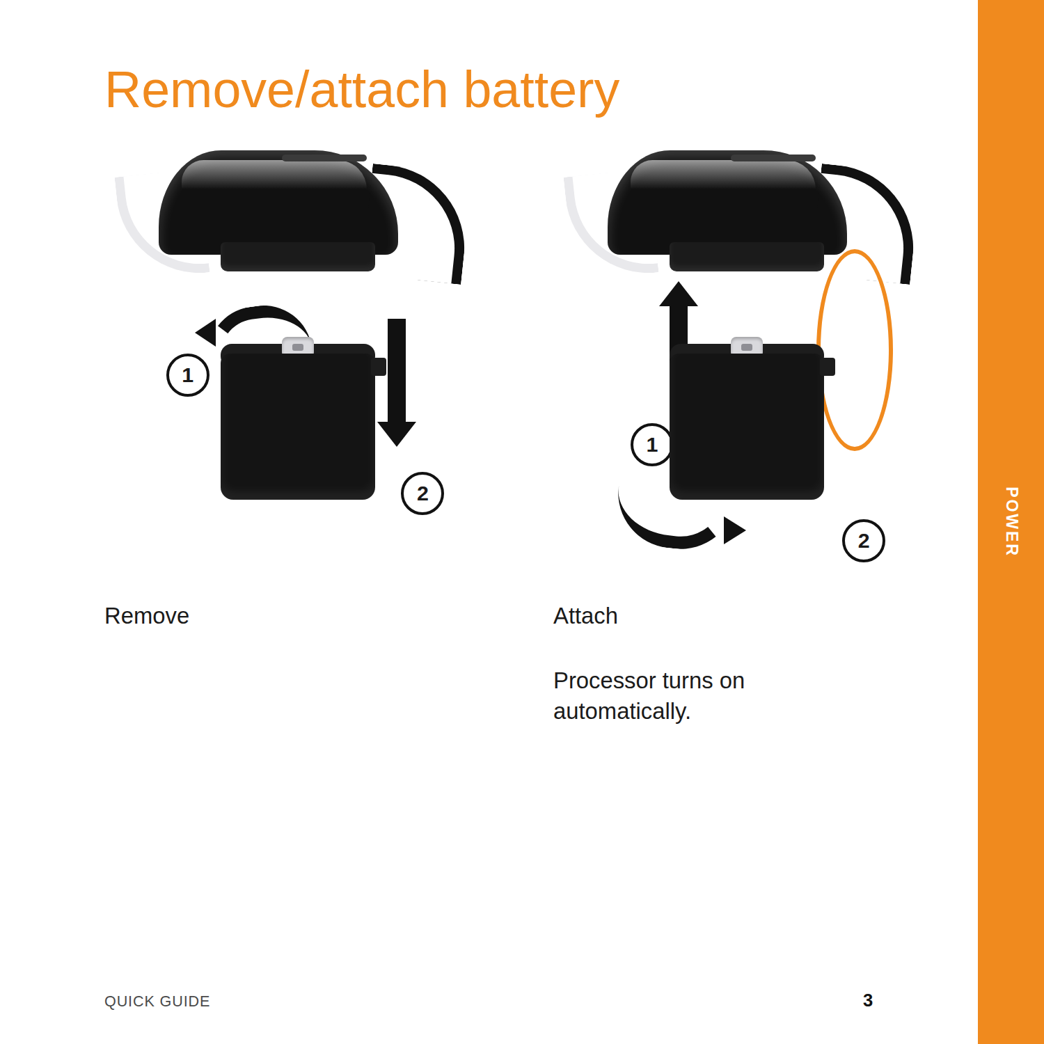POWER
Remove/attach battery
1
2
Remove
1
2
Attach
Processor turns on automatically.
QUICK GUIDE 3